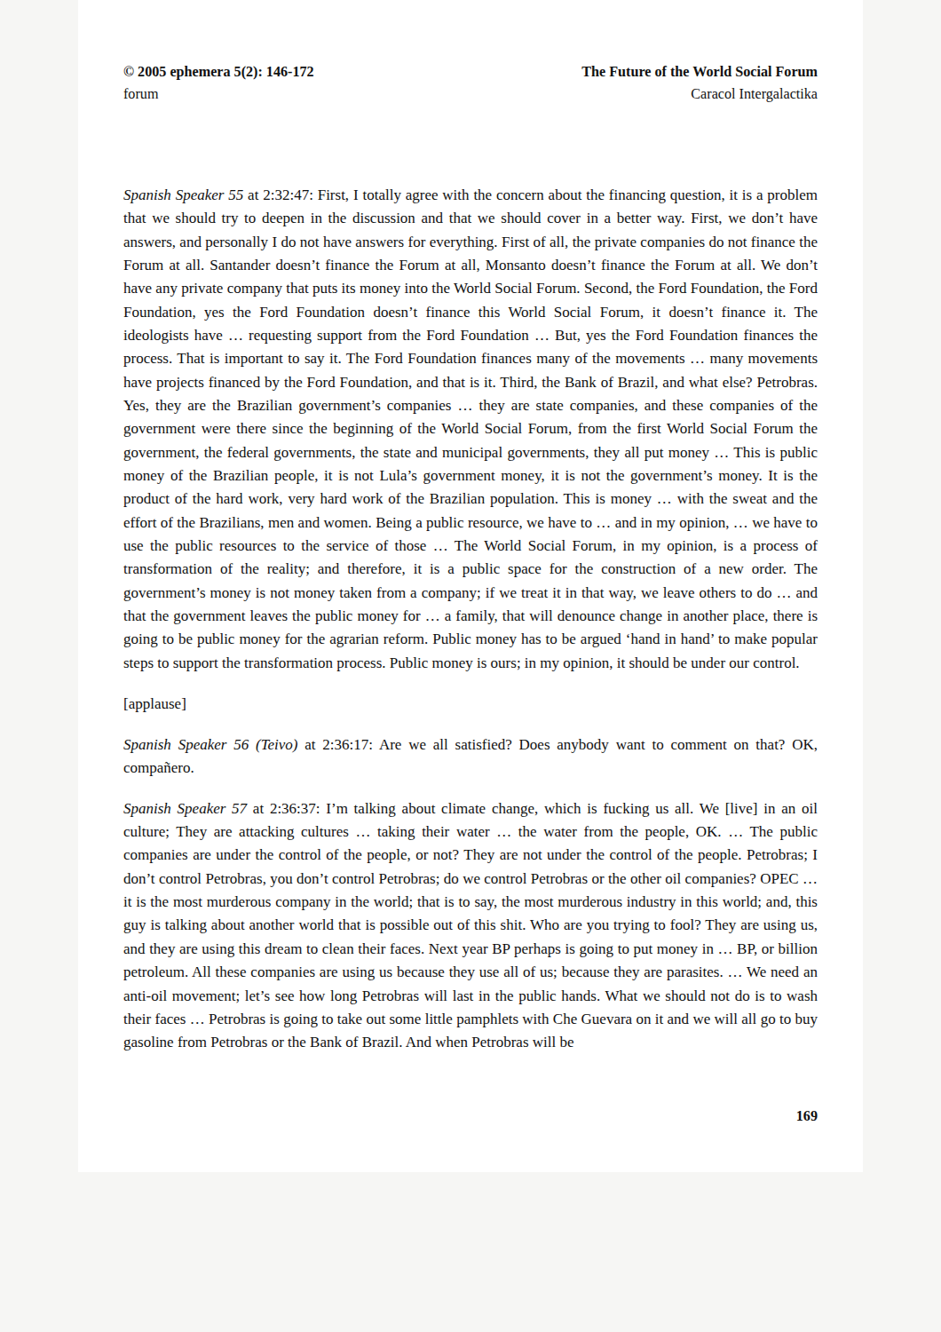© 2005 ephemera 5(2): 146-172
forum
The Future of the World Social Forum
Caracol Intergalactika
Spanish Speaker 55 at 2:32:47: First, I totally agree with the concern about the financing question, it is a problem that we should try to deepen in the discussion and that we should cover in a better way. First, we don’t have answers, and personally I do not have answers for everything. First of all, the private companies do not finance the Forum at all. Santander doesn’t finance the Forum at all, Monsanto doesn’t finance the Forum at all. We don’t have any private company that puts its money into the World Social Forum. Second, the Ford Foundation, the Ford Foundation, yes the Ford Foundation doesn’t finance this World Social Forum, it doesn’t finance it. The ideologists have … requesting support from the Ford Foundation … But, yes the Ford Foundation finances the process. That is important to say it. The Ford Foundation finances many of the movements … many movements have projects financed by the Ford Foundation, and that is it. Third, the Bank of Brazil, and what else? Petrobras. Yes, they are the Brazilian government’s companies … they are state companies, and these companies of the government were there since the beginning of the World Social Forum, from the first World Social Forum the government, the federal governments, the state and municipal governments, they all put money … This is public money of the Brazilian people, it is not Lula’s government money, it is not the government’s money. It is the product of the hard work, very hard work of the Brazilian population. This is money … with the sweat and the effort of the Brazilians, men and women. Being a public resource, we have to … and in my opinion, … we have to use the public resources to the service of those … The World Social Forum, in my opinion, is a process of transformation of the reality; and therefore, it is a public space for the construction of a new order. The government’s money is not money taken from a company; if we treat it in that way, we leave others to do … and that the government leaves the public money for … a family, that will denounce change in another place, there is going to be public money for the agrarian reform. Public money has to be argued ‘hand in hand’ to make popular steps to support the transformation process. Public money is ours; in my opinion, it should be under our control.
[applause]
Spanish Speaker 56 (Teivo) at 2:36:17: Are we all satisfied? Does anybody want to comment on that? OK, compañero.
Spanish Speaker 57 at 2:36:37: I’m talking about climate change, which is fucking us all. We [live] in an oil culture; They are attacking cultures … taking their water … the water from the people, OK. … The public companies are under the control of the people, or not? They are not under the control of the people. Petrobras; I don’t control Petrobras, you don’t control Petrobras; do we control Petrobras or the other oil companies? OPEC … it is the most murderous company in the world; that is to say, the most murderous industry in this world; and, this guy is talking about another world that is possible out of this shit. Who are you trying to fool? They are using us, and they are using this dream to clean their faces. Next year BP perhaps is going to put money in … BP, or billion petroleum. All these companies are using us because they use all of us; because they are parasites. … We need an anti-oil movement; let’s see how long Petrobras will last in the public hands. What we should not do is to wash their faces … Petrobras is going to take out some little pamphlets with Che Guevara on it and we will all go to buy gasoline from Petrobras or the Bank of Brazil. And when Petrobras will be
169